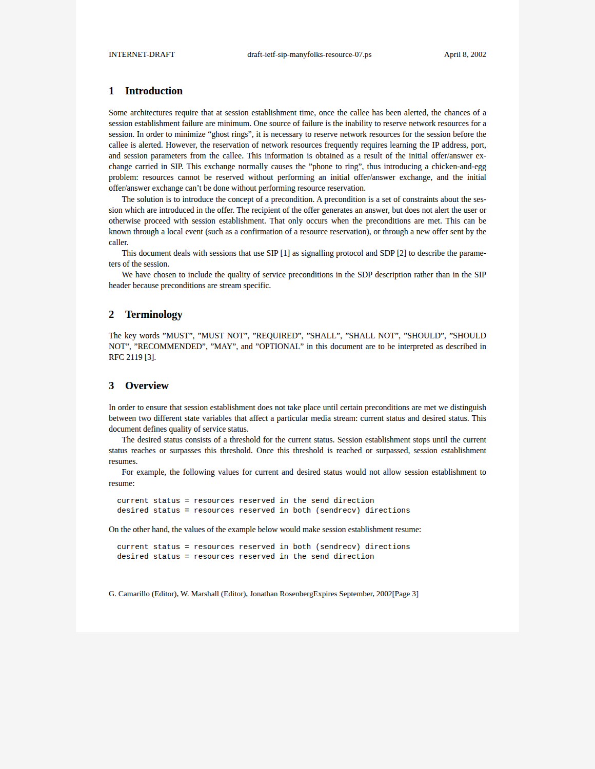INTERNET-DRAFT draft-ietf-sip-manyfolks-resource-07.ps April 8, 2002
1 Introduction
Some architectures require that at session establishment time, once the callee has been alerted, the chances of a session establishment failure are minimum. One source of failure is the inability to reserve network resources for a session. In order to minimize “ghost rings”, it is necessary to reserve network resources for the session before the callee is alerted. However, the reservation of network resources frequently requires learning the IP address, port, and session parameters from the callee. This information is obtained as a result of the initial offer/answer exchange carried in SIP. This exchange normally causes the ”phone to ring”, thus introducing a chicken-and-egg problem: resources cannot be reserved without performing an initial offer/answer exchange, and the initial offer/answer exchange can’t be done without performing resource reservation.
The solution is to introduce the concept of a precondition. A precondition is a set of constraints about the session which are introduced in the offer. The recipient of the offer generates an answer, but does not alert the user or otherwise proceed with session establishment. That only occurs when the preconditions are met. This can be known through a local event (such as a confirmation of a resource reservation), or through a new offer sent by the caller.
This document deals with sessions that use SIP [1] as signalling protocol and SDP [2] to describe the parameters of the session.
We have chosen to include the quality of service preconditions in the SDP description rather than in the SIP header because preconditions are stream specific.
2 Terminology
The key words ”MUST”, ”MUST NOT”, ”REQUIRED”, ”SHALL”, ”SHALL NOT”, ”SHOULD”, ”SHOULD NOT”, ”RECOMMENDED”, ”MAY”, and ”OPTIONAL” in this document are to be interpreted as described in RFC 2119 [3].
3 Overview
In order to ensure that session establishment does not take place until certain preconditions are met we distinguish between two different state variables that affect a particular media stream: current status and desired status. This document defines quality of service status.
The desired status consists of a threshold for the current status. Session establishment stops until the current status reaches or surpasses this threshold. Once this threshold is reached or surpassed, session establishment resumes.
For example, the following values for current and desired status would not allow session establishment to resume:
current status = resources reserved in the send direction
desired status = resources reserved in both (sendrecv) directions
On the other hand, the values of the example below would make session establishment resume:
current status = resources reserved in both (sendrecv) directions
desired status = resources reserved in the send direction
G. Camarillo (Editor), W. Marshall (Editor), Jonathan RosenbergExpires September, 2002[Page 3]